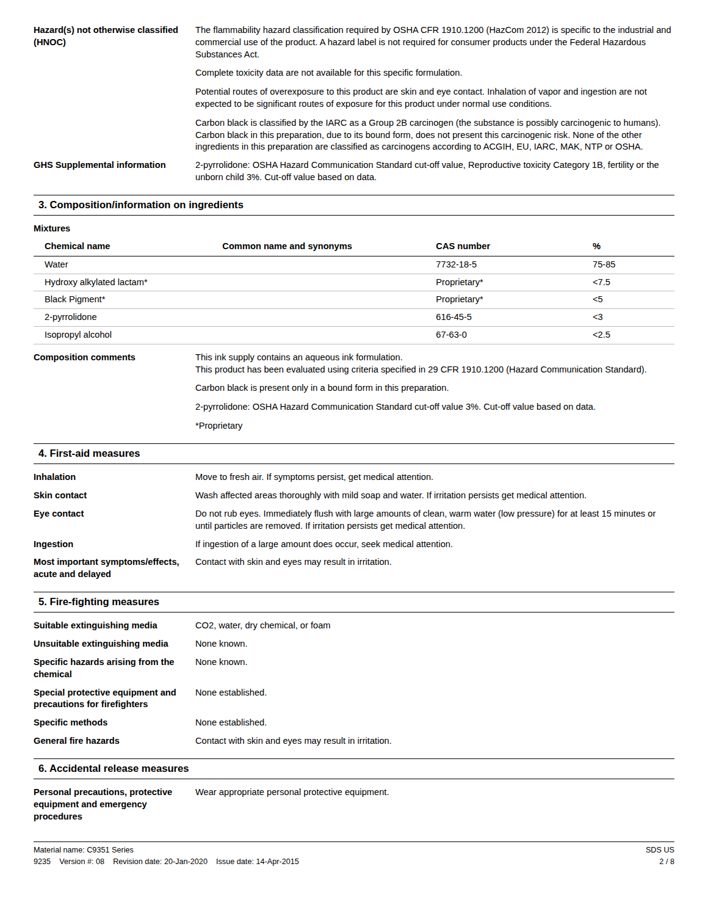Hazard(s) not otherwise classified (HNOC)
The flammability hazard classification required by OSHA CFR 1910.1200 (HazCom 2012) is specific to the industrial and commercial use of the product. A hazard label is not required for consumer products under the Federal Hazardous Substances Act.
Complete toxicity data are not available for this specific formulation.
Potential routes of overexposure to this product are skin and eye contact. Inhalation of vapor and ingestion are not expected to be significant routes of exposure for this product under normal use conditions.
Carbon black is classified by the IARC as a Group 2B carcinogen (the substance is possibly carcinogenic to humans). Carbon black in this preparation, due to its bound form, does not present this carcinogenic risk. None of the other ingredients in this preparation are classified as carcinogens according to ACGIH, EU, IARC, MAK, NTP or OSHA.
GHS Supplemental information
2-pyrrolidone: OSHA Hazard Communication Standard cut-off value, Reproductive toxicity Category 1B, fertility or the unborn child 3%. Cut-off value based on data.
3. Composition/information on ingredients
Mixtures
| Chemical name | Common name and synonyms | CAS number | % |
| --- | --- | --- | --- |
| Water | | 7732-18-5 | 75-85 |
| Hydroxy alkylated lactam* | | Proprietary* | <7.5 |
| Black Pigment* | | Proprietary* | <5 |
| 2-pyrrolidone | | 616-45-5 | <3 |
| Isopropyl alcohol | | 67-63-0 | <2.5 |
Composition comments
This ink supply contains an aqueous ink formulation.
This product has been evaluated using criteria specified in 29 CFR 1910.1200 (Hazard Communication Standard).
Carbon black is present only in a bound form in this preparation.
2-pyrrolidone: OSHA Hazard Communication Standard cut-off value 3%. Cut-off value based on data.
*Proprietary
4. First-aid measures
Inhalation
Move to fresh air. If symptoms persist, get medical attention.
Skin contact
Wash affected areas thoroughly with mild soap and water. If irritation persists get medical attention.
Eye contact
Do not rub eyes. Immediately flush with large amounts of clean, warm water (low pressure) for at least 15 minutes or until particles are removed. If irritation persists get medical attention.
Ingestion
If ingestion of a large amount does occur, seek medical attention.
Most important symptoms/effects, acute and delayed
Contact with skin and eyes may result in irritation.
5. Fire-fighting measures
Suitable extinguishing media
CO2, water, dry chemical, or foam
Unsuitable extinguishing media
None known.
Specific hazards arising from the chemical
None known.
Special protective equipment and precautions for firefighters
None established.
Specific methods
None established.
General fire hazards
Contact with skin and eyes may result in irritation.
6. Accidental release measures
Personal precautions, protective equipment and emergency procedures
Wear appropriate personal protective equipment.
Material name: C9351 Series
9235 Version #: 08 Revision date: 20-Jan-2020 Issue date: 14-Apr-2015
SDS US
2 / 8